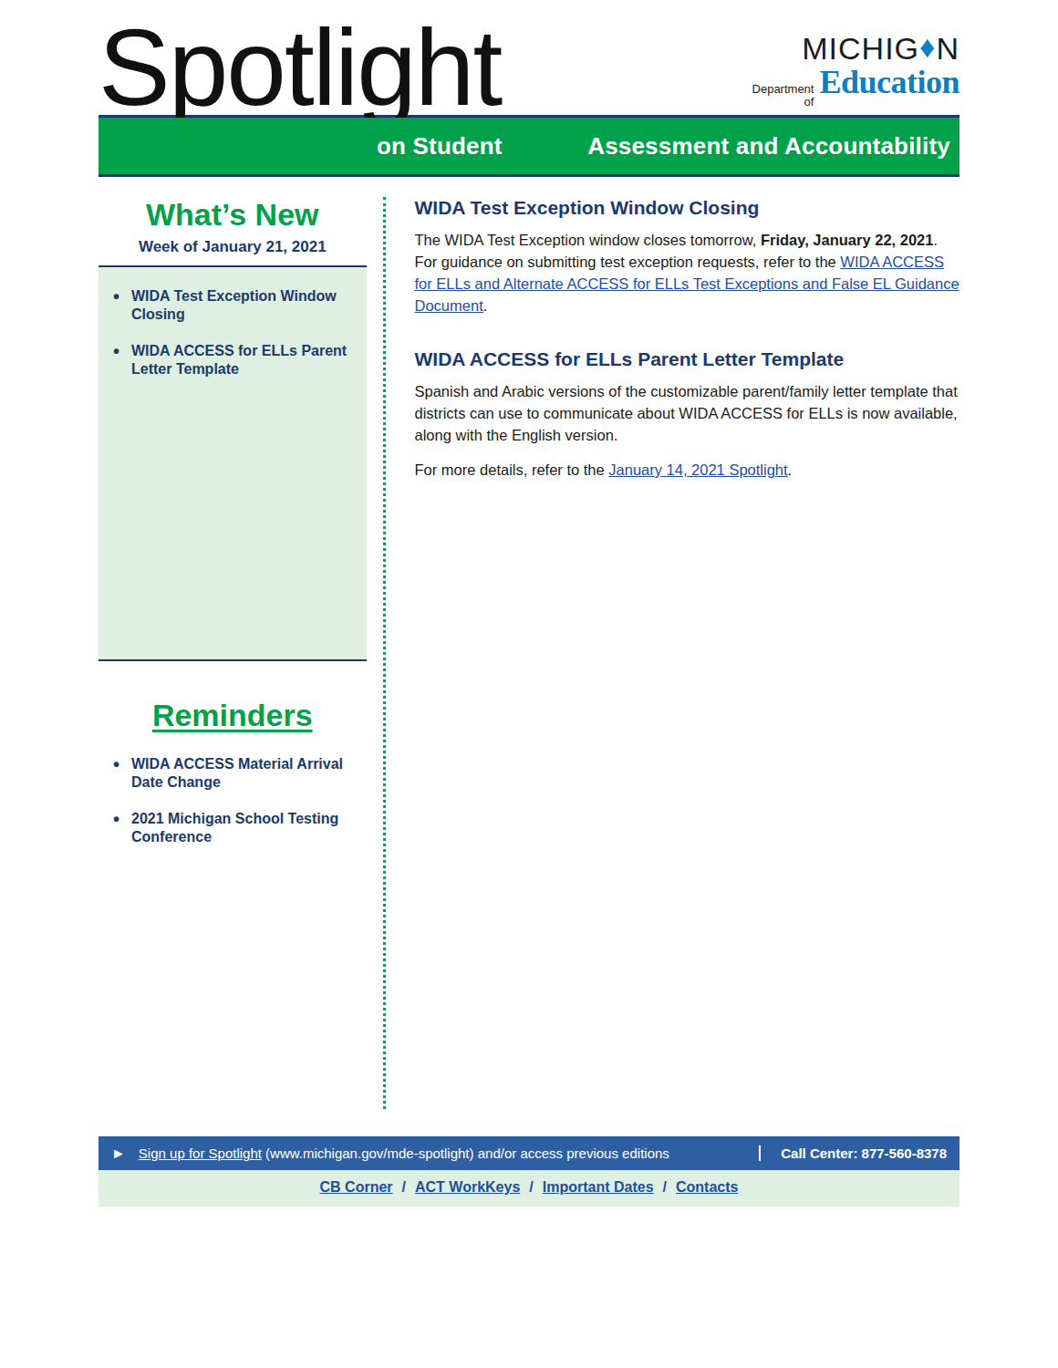Spotlight
MICHIG♦N
Department
of
Education
on Student Assessment and Accountability
What’s New
Week of January 21, 2021
WIDA Test Exception Window Closing
WIDA ACCESS for ELLs Parent Letter Template
Reminders
WIDA ACCESS Material Arrival Date Change
2021 Michigan School Testing Conference
WIDA Test Exception Window Closing
The WIDA Test Exception window closes tomorrow, Friday, January 22, 2021. For guidance on submitting test exception requests, refer to the WIDA ACCESS for ELLs and Alternate ACCESS for ELLs Test Exceptions and False EL Guidance Document.
WIDA ACCESS for ELLs Parent Letter Template
Spanish and Arabic versions of the customizable parent/family letter template that districts can use to communicate about WIDA ACCESS for ELLs is now available, along with the English version.
For more details, refer to the January 14, 2021 Spotlight.
►
Sign up for Spotlight (www.michigan.gov/mde-spotlight) and/or access previous editions
Call Center: 877-560-8378
CB Corner/ACT WorkKeys/Important Dates/Contacts